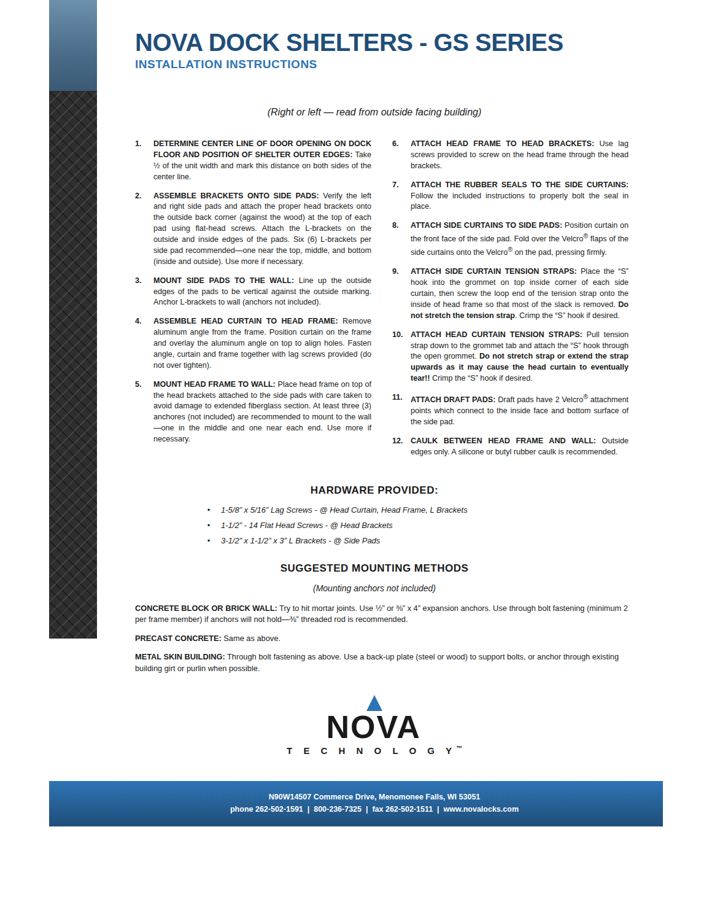NOVA DOCK SHELTERS - GS SERIES
INSTALLATION INSTRUCTIONS
(Right or left — read from outside facing building)
1. Determine center line of door opening on dock floor and position of shelter outer edges: Take ½ of the unit width and mark this distance on both sides of the center line.
2. Assemble brackets onto side pads: Verify the left and right side pads and attach the proper head brackets onto the outside back corner (against the wood) at the top of each pad using flat-head screws. Attach the L-brackets on the outside and inside edges of the pads. Six (6) L-brackets per side pad recommended—one near the top, middle, and bottom (inside and outside). Use more if necessary.
3. Mount side pads to the wall: Line up the outside edges of the pads to be vertical against the outside marking. Anchor L-brackets to wall (anchors not included).
4. Assemble head curtain to head frame: Remove aluminum angle from the frame. Position curtain on the frame and overlay the aluminum angle on top to align holes. Fasten angle, curtain and frame together with lag screws provided (do not over tighten).
5. Mount head frame to wall: Place head frame on top of the head brackets attached to the side pads with care taken to avoid damage to extended fiberglass section. At least three (3) anchores (not included) are recommended to mount to the wall—one in the middle and one near each end. Use more if necessary.
6. Attach head frame to head brackets: Use lag screws provided to screw on the head frame through the head brackets.
7. Attach the rubber seals to the side curtains: Follow the included instructions to properly bolt the seal in place.
8. Attach side curtains to side pads: Position curtain on the front face of the side pad. Fold over the Velcro® flaps of the side curtains onto the Velcro® on the pad, pressing firmly.
9. Attach side curtain tension straps: Place the “S” hook into the grommet on top inside corner of each side curtain, then screw the loop end of the tension strap onto the inside of head frame so that most of the slack is removed. Do not stretch the tension strap. Crimp the “S” hook if desired.
10. Attach head curtain tension straps: Pull tension strap down to the grommet tab and attach the “S” hook through the open grommet. Do not stretch strap or extend the strap upwards as it may cause the head curtain to eventually tear!! Crimp the “S” hook if desired.
11. Attach draft pads: Draft pads have 2 Velcro® attachment points which connect to the inside face and bottom surface of the side pad.
12. Caulk between head frame and wall: Outside edges only. A silicone or butyl rubber caulk is recommended.
HARDWARE PROVIDED:
•1-5/8” x 5/16” Lag Screws - @ Head Curtain, Head Frame, L Brackets
•1-1/2” - 14 Flat Head Screws - @ Head Brackets
•3-1/2” x 1-1/2” x 3” L Brackets - @ Side Pads
SUGGESTED MOUNTING METHODS
(Mounting anchors not included)
Concrete block or brick wall: Try to hit mortar joints. Use ½” or ⅜” x 4” expansion anchors. Use through bolt fastening (minimum 2 per frame member) if anchors will not hold—⅜” threaded rod is recommended.
Precast concrete: Same as above.
Metal skin building: Through bolt fastening as above. Use a back-up plate (steel or wood) to support bolts, or anchor through existing building girt or purlin when possible.
NOVA T E C H N O L O G Y™
N90W14507 Commerce Drive, Menomonee Falls, WI 53051
phone 262-502-1591 | 800-236-7325 | fax 262-502-1511 | www.novalocks.com